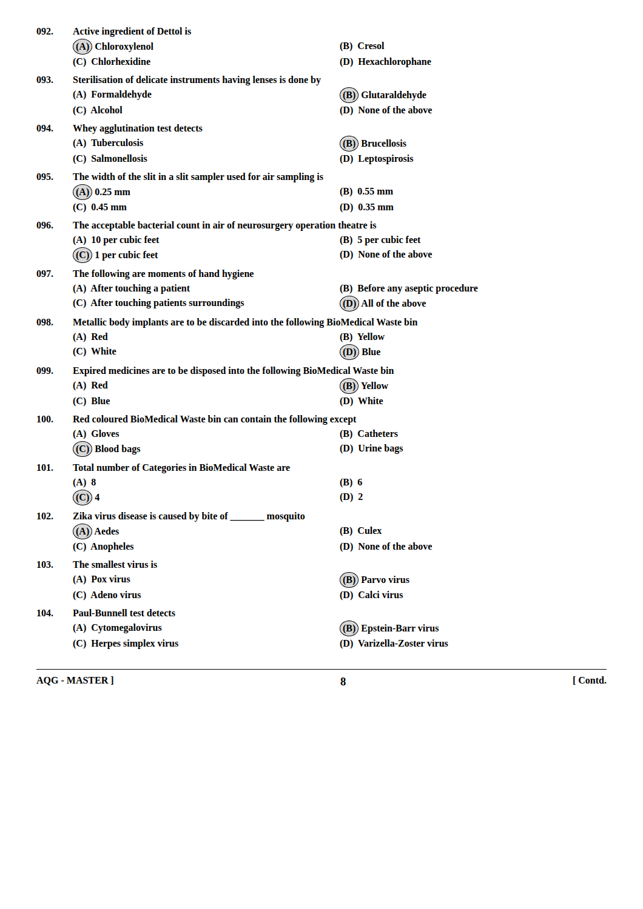092. Active ingredient of Dettol is
(A) Chloroxylenol
(B) Cresol
(C) Chlorhexidine
(D) Hexachlorophane
093. Sterilisation of delicate instruments having lenses is done by
(A) Formaldehyde
(B) Glutaraldehyde
(C) Alcohol
(D) None of the above
094. Whey agglutination test detects
(A) Tuberculosis
(B) Brucellosis
(C) Salmonellosis
(D) Leptospirosis
095. The width of the slit in a slit sampler used for air sampling is
(A) 0.25 mm
(B) 0.55 mm
(C) 0.45 mm
(D) 0.35 mm
096. The acceptable bacterial count in air of neurosurgery operation theatre is
(A) 10 per cubic feet
(B) 5 per cubic feet
(C) 1 per cubic feet
(D) None of the above
097. The following are moments of hand hygiene
(A) After touching a patient
(B) Before any aseptic procedure
(C) After touching patients surroundings
(D) All of the above
098. Metallic body implants are to be discarded into the following BioMedical Waste bin
(A) Red
(B) Yellow
(C) White
(D) Blue
099. Expired medicines are to be disposed into the following BioMedical Waste bin
(A) Red
(B) Yellow
(C) Blue
(D) White
100. Red coloured BioMedical Waste bin can contain the following except
(A) Gloves
(B) Catheters
(C) Blood bags
(D) Urine bags
101. Total number of Categories in BioMedical Waste are
(A) 8
(B) 6
(C) 4
(D) 2
102. Zika virus disease is caused by bite of _______ mosquito
(A) Aedes
(B) Culex
(C) Anopheles
(D) None of the above
103. The smallest virus is
(A) Pox virus
(B) Parvo virus
(C) Adeno virus
(D) Calci virus
104. Paul-Bunnell test detects
(A) Cytomegalovirus
(B) Epstein-Barr virus
(C) Herpes simplex virus
(D) Varizella-Zoster virus
AQG - MASTER ] 8 [ Contd.